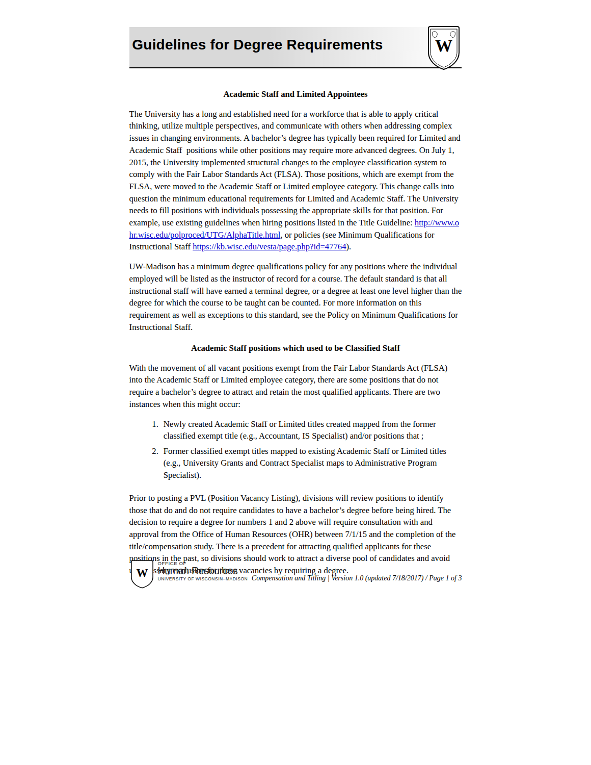Guidelines for Degree Requirements
W
Academic Staff and Limited Appointees
The University has a long and established need for a workforce that is able to apply critical thinking, utilize multiple perspectives, and communicate with others when addressing complex issues in changing environments. A bachelor’s degree has typically been required for Limited and Academic Staff positions while other positions may require more advanced degrees. On July 1, 2015, the University implemented structural changes to the employee classification system to comply with the Fair Labor Standards Act (FLSA). Those positions, which are exempt from the FLSA, were moved to the Academic Staff or Limited employee category. This change calls into question the minimum educational requirements for Limited and Academic Staff. The University needs to fill positions with individuals possessing the appropriate skills for that position. For example, use existing guidelines when hiring positions listed in the Title Guideline: http://www.ohr.wisc.edu/polproced/UTG/AlphaTitle.html, or policies (see Minimum Qualifications for Instructional Staff https://kb.wisc.edu/vesta/page.php?id=47764).
UW-Madison has a minimum degree qualifications policy for any positions where the individual employed will be listed as the instructor of record for a course. The default standard is that all instructional staff will have earned a terminal degree, or a degree at least one level higher than the degree for which the course to be taught can be counted. For more information on this requirement as well as exceptions to this standard, see the Policy on Minimum Qualifications for Instructional Staff.
Academic Staff positions which used to be Classified Staff
With the movement of all vacant positions exempt from the Fair Labor Standards Act (FLSA) into the Academic Staff or Limited employee category, there are some positions that do not require a bachelor’s degree to attract and retain the most qualified applicants. There are two instances when this might occur:
Newly created Academic Staff or Limited titles created mapped from the former classified exempt title (e.g., Accountant, IS Specialist) and/or positions that ;
Former classified exempt titles mapped to existing Academic Staff or Limited titles (e.g., University Grants and Contract Specialist maps to Administrative Program Specialist).
Prior to posting a PVL (Position Vacancy Listing), divisions will review positions to identify those that do and do not require candidates to have a bachelor’s degree before being hired. The decision to require a degree for numbers 1 and 2 above will require consultation with and approval from the Office of Human Resources (OHR) between 7/1/15 and the completion of the title/compensation study. There is a precedent for attracting qualified applicants for these positions in the past, so divisions should work to attract a diverse pool of candidates and avoid unnecessary exclusion for these vacancies by requiring a degree.
W
OFFICE OF
Human Resources
UNIVERSITY OF WISCONSIN–MADISON
Compensation and Titling | Version 1.0 (updated 7/18/2017) / Page 1 of 3